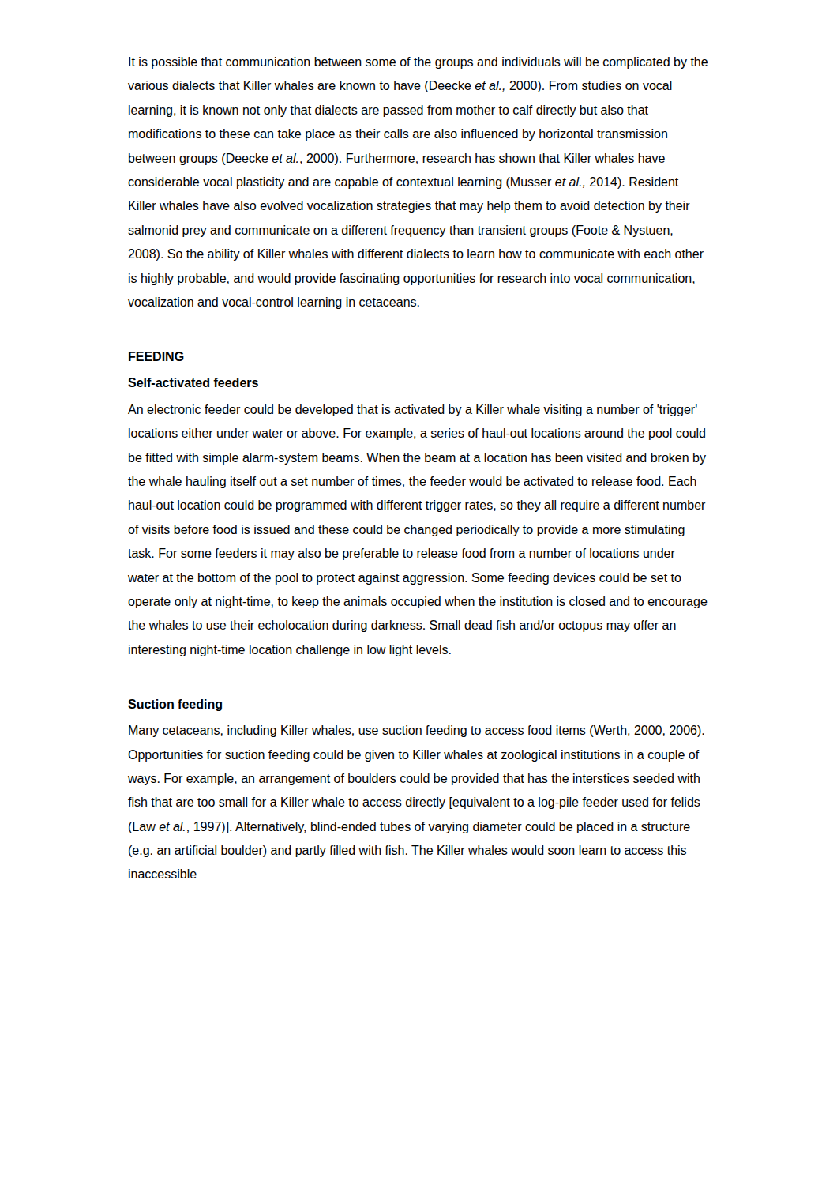It is possible that communication between some of the groups and individuals will be complicated by the various dialects that Killer whales are known to have (Deecke et al., 2000). From studies on vocal learning, it is known not only that dialects are passed from mother to calf directly but also that modifications to these can take place as their calls are also influenced by horizontal transmission between groups (Deecke et al., 2000). Furthermore, research has shown that Killer whales have considerable vocal plasticity and are capable of contextual learning (Musser et al., 2014). Resident Killer whales have also evolved vocalization strategies that may help them to avoid detection by their salmonid prey and communicate on a different frequency than transient groups (Foote & Nystuen, 2008). So the ability of Killer whales with different dialects to learn how to communicate with each other is highly probable, and would provide fascinating opportunities for research into vocal communication, vocalization and vocal-control learning in cetaceans.
Feeding
Self-activated feeders
An electronic feeder could be developed that is activated by a Killer whale visiting a number of 'trigger' locations either under water or above. For example, a series of haul-out locations around the pool could be fitted with simple alarm-system beams. When the beam at a location has been visited and broken by the whale hauling itself out a set number of times, the feeder would be activated to release food. Each haul-out location could be programmed with different trigger rates, so they all require a different number of visits before food is issued and these could be changed periodically to provide a more stimulating task. For some feeders it may also be preferable to release food from a number of locations under water at the bottom of the pool to protect against aggression. Some feeding devices could be set to operate only at night-time, to keep the animals occupied when the institution is closed and to encourage the whales to use their echolocation during darkness. Small dead fish and/or octopus may offer an interesting night-time location challenge in low light levels.
Suction feeding
Many cetaceans, including Killer whales, use suction feeding to access food items (Werth, 2000, 2006). Opportunities for suction feeding could be given to Killer whales at zoological institutions in a couple of ways. For example, an arrangement of boulders could be provided that has the interstices seeded with fish that are too small for a Killer whale to access directly [equivalent to a log-pile feeder used for felids (Law et al., 1997)]. Alternatively, blind-ended tubes of varying diameter could be placed in a structure (e.g. an artificial boulder) and partly filled with fish. The Killer whales would soon learn to access this inaccessible